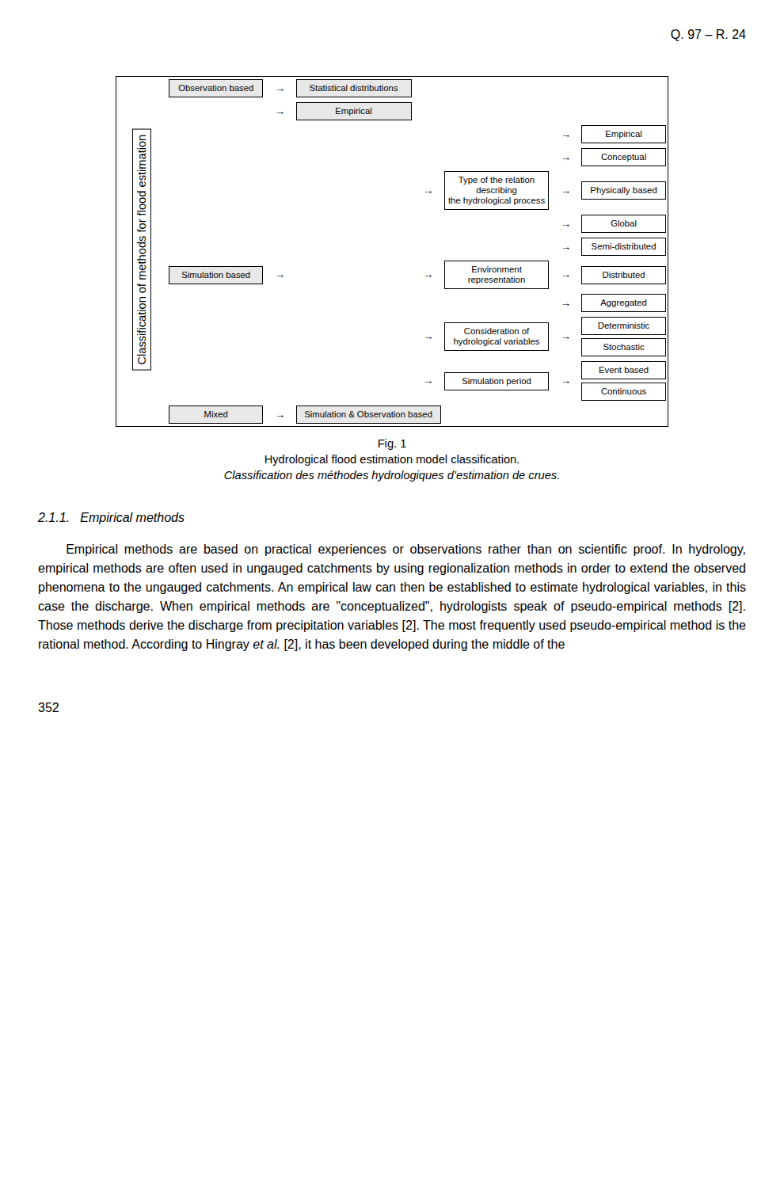Q. 97 – R. 24
| Classification of methods for flood estimation | Observation based | → | Statistical distributions | | | | |
| | → | Empirical | | | | |
| | | | | | → | Empirical |
| | | | | | → | Conceptual |
| | | | → | Type of the relation describing the hydrological process | → | Physically based |
| | | | | | → | Global |
| | | | | | → | Semi-distributed |
| Simulation based | → | | → | Environment representation | → | Distributed |
| | | | | | → | Aggregated |
| | | | → | Consideration of hydrological variables | → | Deterministic Stochastic |
| | | | → | Simulation period | → | Event based Continuous |
| Mixed | → | Simulation & Observation based | | | |
Fig. 1
Hydrological flood estimation model classification.
Classification des méthodes hydrologiques d’estimation de crues.
2.1.1. Empirical methods
Empirical methods are based on practical experiences or observations rather than on scientific proof. In hydrology, empirical methods are often used in ungauged catchments by using regionalization methods in order to extend the observed phenomena to the ungauged catchments. An empirical law can then be established to estimate hydrological variables, in this case the discharge. When empirical methods are "conceptualized", hydrologists speak of pseudo-empirical methods [2]. Those methods derive the discharge from precipitation variables [2]. The most frequently used pseudo-empirical method is the rational method. According to Hingray et al. [2], it has been developed during the middle of the
352